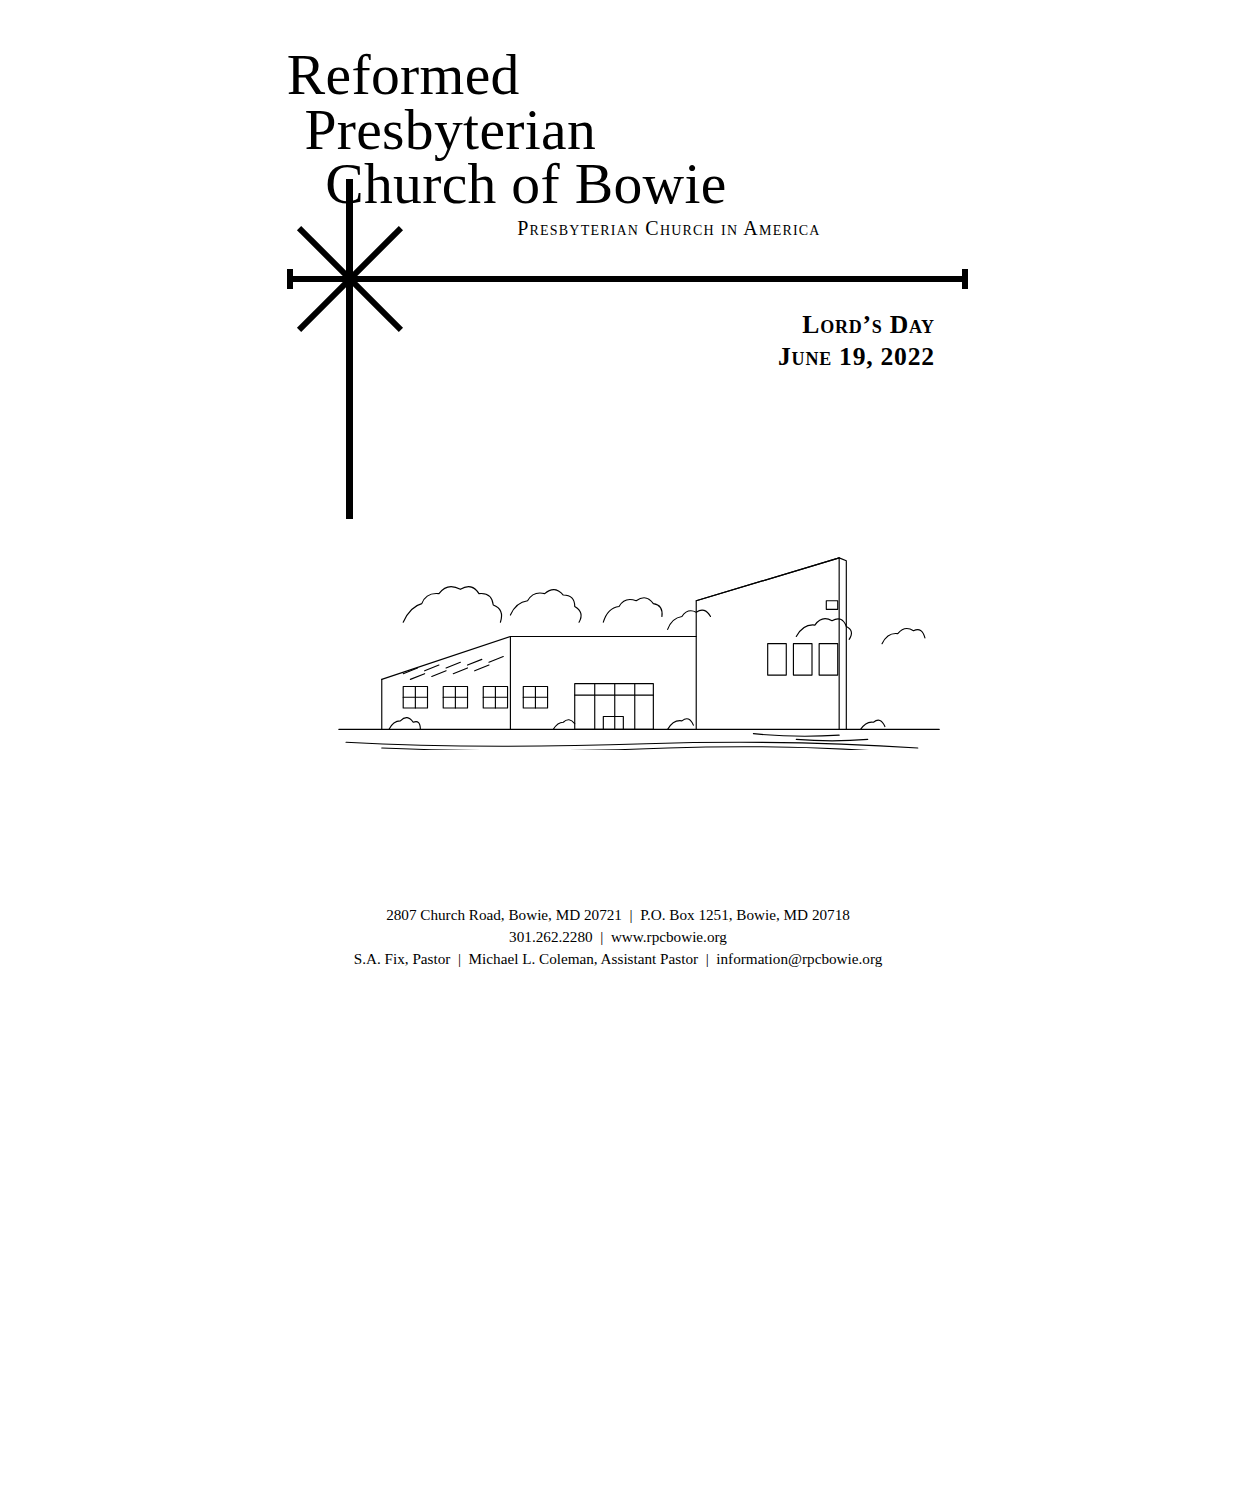Reformed Presbyterian Church of Bowie
Presbyterian Church in America
Lord’s Day June 19, 2022
Line drawing of the Reformed Presbyterian Church of Bowie building A sketch-style illustration of a single-story church building with a tall sloped-roof sanctuary on the right, a row of windows and double entry doors at the center, trees and shrubs behind, and a curving walkway in front.
2807 Church Road, Bowie, MD 20721 | P.O. Box 1251, Bowie, MD 20718
301.262.2280 | www.rpcbowie.org
S.A. Fix, Pastor | Michael L. Coleman, Assistant Pastor | information@rpcbowie.org